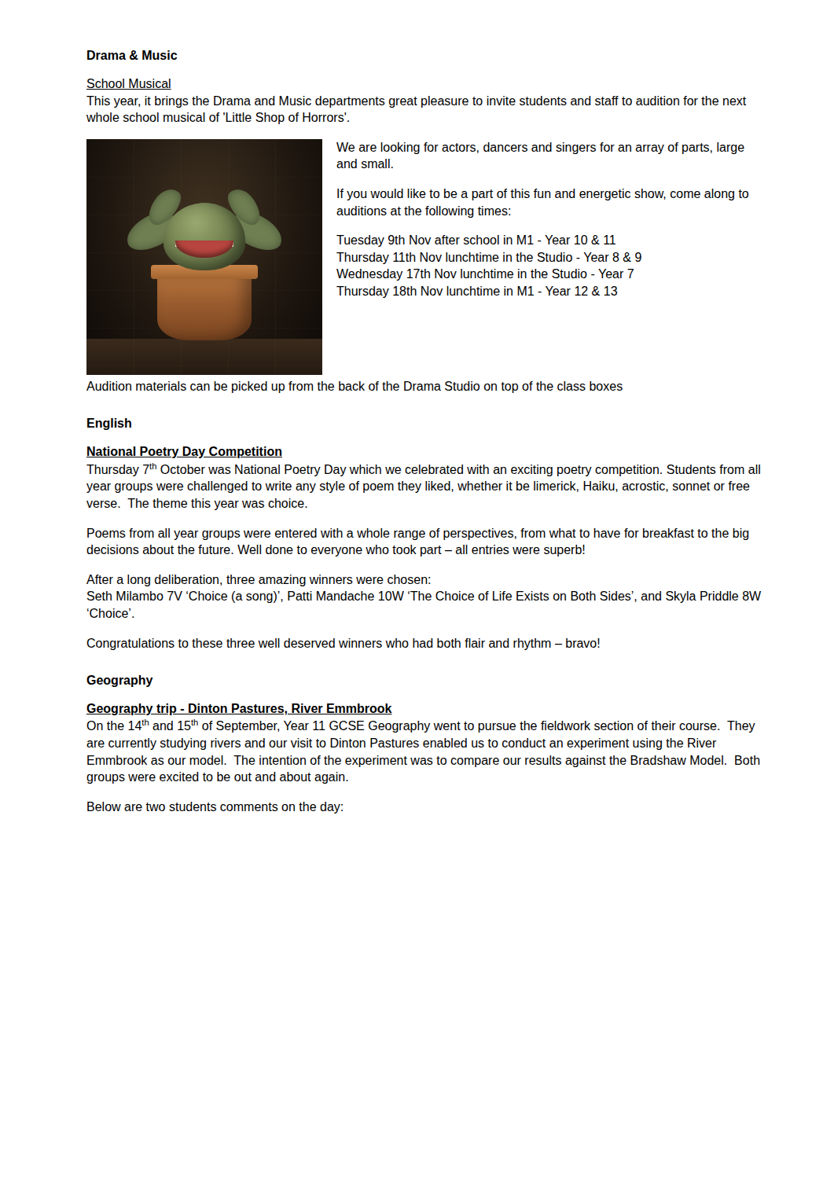Drama & Music
School Musical
This year, it brings the Drama and Music departments great pleasure to invite students and staff to audition for the next whole school musical of 'Little Shop of Horrors'.
We are looking for actors, dancers and singers for an array of parts, large and small.
If you would like to be a part of this fun and energetic show, come along to auditions at the following times:
Tuesday 9th Nov after school in M1 - Year 10 & 11
Thursday 11th Nov lunchtime in the Studio - Year 8 & 9
Wednesday 17th Nov lunchtime in the Studio - Year 7
Thursday 18th Nov lunchtime in M1 - Year 12 & 13
Audition materials can be picked up from the back of the Drama Studio on top of the class boxes
English
National Poetry Day Competition
Thursday 7th October was National Poetry Day which we celebrated with an exciting poetry competition. Students from all year groups were challenged to write any style of poem they liked, whether it be limerick, Haiku, acrostic, sonnet or free verse. The theme this year was choice.
Poems from all year groups were entered with a whole range of perspectives, from what to have for breakfast to the big decisions about the future. Well done to everyone who took part – all entries were superb!
After a long deliberation, three amazing winners were chosen:
Seth Milambo 7V ‘Choice (a song)’, Patti Mandache 10W ‘The Choice of Life Exists on Both Sides’, and Skyla Priddle 8W ‘Choice’.
Congratulations to these three well deserved winners who had both flair and rhythm – bravo!
Geography
Geography trip - Dinton Pastures, River Emmbrook
On the 14th and 15th of September, Year 11 GCSE Geography went to pursue the fieldwork section of their course. They are currently studying rivers and our visit to Dinton Pastures enabled us to conduct an experiment using the River Emmbrook as our model. The intention of the experiment was to compare our results against the Bradshaw Model. Both groups were excited to be out and about again.
Below are two students comments on the day: